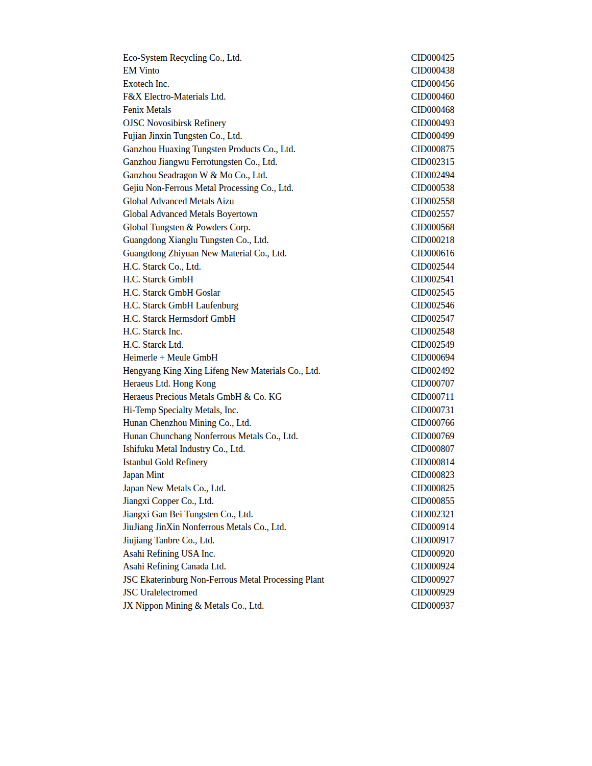| Eco-System Recycling Co., Ltd. | CID000425 |
| EM Vinto | CID000438 |
| Exotech Inc. | CID000456 |
| F&X Electro-Materials Ltd. | CID000460 |
| Fenix Metals | CID000468 |
| OJSC Novosibirsk Refinery | CID000493 |
| Fujian Jinxin Tungsten Co., Ltd. | CID000499 |
| Ganzhou Huaxing Tungsten Products Co., Ltd. | CID000875 |
| Ganzhou Jiangwu Ferrotungsten Co., Ltd. | CID002315 |
| Ganzhou Seadragon W & Mo Co., Ltd. | CID002494 |
| Gejiu Non-Ferrous Metal Processing Co., Ltd. | CID000538 |
| Global Advanced Metals Aizu | CID002558 |
| Global Advanced Metals Boyertown | CID002557 |
| Global Tungsten & Powders Corp. | CID000568 |
| Guangdong Xianglu Tungsten Co., Ltd. | CID000218 |
| Guangdong Zhiyuan New Material Co., Ltd. | CID000616 |
| H.C. Starck Co., Ltd. | CID002544 |
| H.C. Starck GmbH | CID002541 |
| H.C. Starck GmbH Goslar | CID002545 |
| H.C. Starck GmbH Laufenburg | CID002546 |
| H.C. Starck Hermsdorf GmbH | CID002547 |
| H.C. Starck Inc. | CID002548 |
| H.C. Starck Ltd. | CID002549 |
| Heimerle + Meule GmbH | CID000694 |
| Hengyang King Xing Lifeng New Materials Co., Ltd. | CID002492 |
| Heraeus Ltd. Hong Kong | CID000707 |
| Heraeus Precious Metals GmbH & Co. KG | CID000711 |
| Hi-Temp Specialty Metals, Inc. | CID000731 |
| Hunan Chenzhou Mining Co., Ltd. | CID000766 |
| Hunan Chunchang Nonferrous Metals Co., Ltd. | CID000769 |
| Ishifuku Metal Industry Co., Ltd. | CID000807 |
| Istanbul Gold Refinery | CID000814 |
| Japan Mint | CID000823 |
| Japan New Metals Co., Ltd. | CID000825 |
| Jiangxi Copper Co., Ltd. | CID000855 |
| Jiangxi Gan Bei Tungsten Co., Ltd. | CID002321 |
| JiuJiang JinXin Nonferrous Metals Co., Ltd. | CID000914 |
| Jiujiang Tanbre Co., Ltd. | CID000917 |
| Asahi Refining USA Inc. | CID000920 |
| Asahi Refining Canada Ltd. | CID000924 |
| JSC Ekaterinburg Non-Ferrous Metal Processing Plant | CID000927 |
| JSC Uralelectromed | CID000929 |
| JX Nippon Mining & Metals Co., Ltd. | CID000937 |